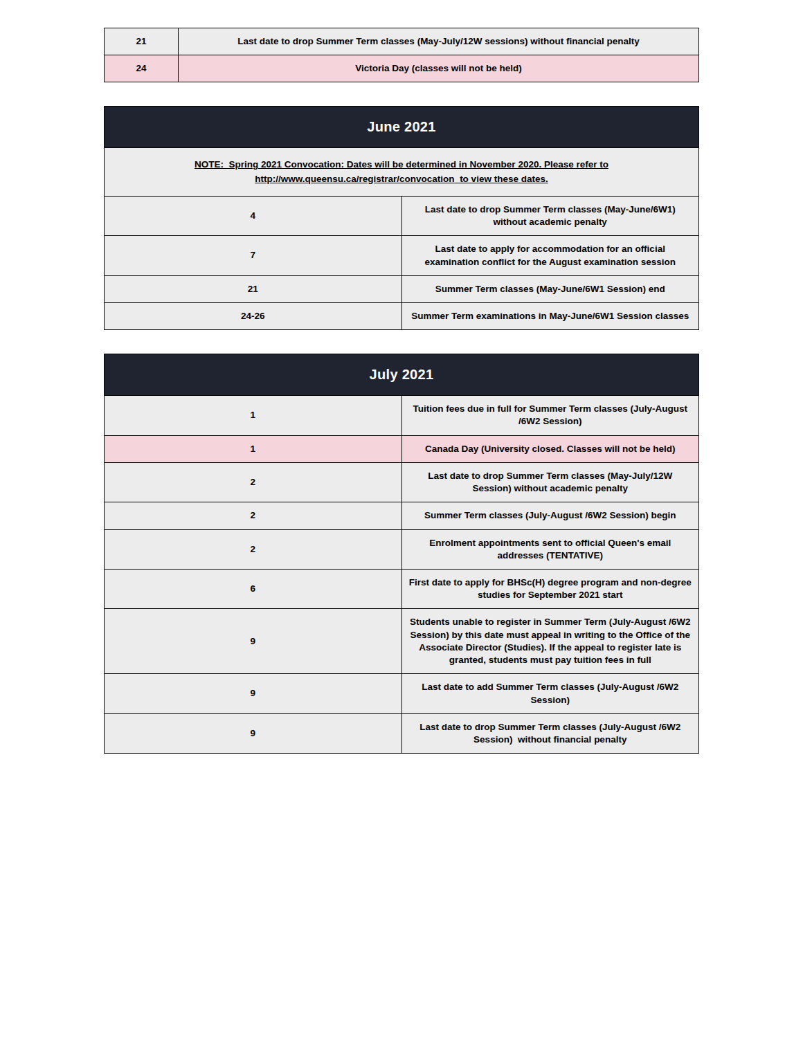| 21 | Last date to drop Summer Term classes (May-July/12W sessions) without financial penalty |
| 24 | Victoria Day (classes will not be held) |
| June 2021 |
| NOTE: Spring 2021 Convocation: Dates will be determined in November 2020. Please refer to http://www.queensu.ca/registrar/convocation to view these dates. |
| 4 | Last date to drop Summer Term classes (May-June/6W1) without academic penalty |
| 7 | Last date to apply for accommodation for an official examination conflict for the August examination session |
| 21 | Summer Term classes (May-June/6W1 Session) end |
| 24-26 | Summer Term examinations in May-June/6W1 Session classes |
| July 2021 |
| 1 | Tuition fees due in full for Summer Term classes (July-August /6W2 Session) |
| 1 | Canada Day (University closed. Classes will not be held) |
| 2 | Last date to drop Summer Term classes (May-July/12W Session) without academic penalty |
| 2 | Summer Term classes (July-August /6W2 Session) begin |
| 2 | Enrolment appointments sent to official Queen's email addresses (TENTATIVE) |
| 6 | First date to apply for BHSc(H) degree program and non-degree studies for September 2021 start |
| 9 | Students unable to register in Summer Term (July-August /6W2 Session) by this date must appeal in writing to the Office of the Associate Director (Studies). If the appeal to register late is granted, students must pay tuition fees in full |
| 9 | Last date to add Summer Term classes (July-August /6W2 Session) |
| 9 | Last date to drop Summer Term classes (July-August /6W2 Session) without financial penalty |